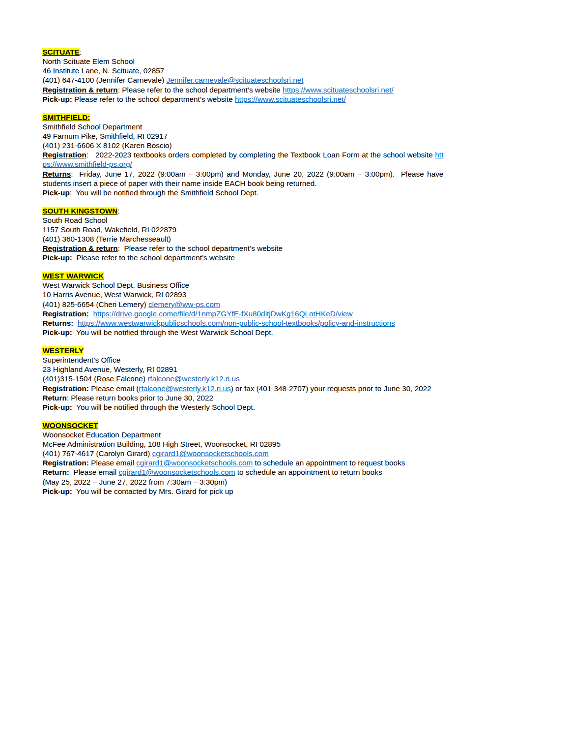SCITUATE:
North Scituate Elem School
46 Institute Lane, N. Scituate, 02857
(401) 647-4100 (Jennifer Carnevale) Jennifer.carnevale@scituateschoolsri.net
Registration & return: Please refer to the school department’s website https://www.scituateschoolsri.net/
Pick-up: Please refer to the school department’s website https://www.scituateschoolsri.net/
SMITHFIELD:
Smithfield School Department
49 Farnum Pike, Smithfield, RI 02917
(401) 231-6606 X 8102 (Karen Boscio)
Registration: 2022-2023 textbooks orders completed by completing the Textbook Loan Form at the school website https://www.smithfield-ps.org/
Returns: Friday, June 17, 2022 (9:00am – 3:00pm) and Monday, June 20, 2022 (9:00am – 3:00pm). Please have students insert a piece of paper with their name inside EACH book being returned.
Pick-up: You will be notified through the Smithfield School Dept.
SOUTH KINGSTOWN:
South Road School
1157 South Road, Wakefield, RI 022879
(401) 360-1308 (Terrie Marchesseault)
Registration & return: Please refer to the school department’s website
Pick-up: Please refer to the school department’s website
WEST WARWICK
West Warwick School Dept. Business Office
10 Harris Avenue, West Warwick, RI 02893
(401) 825-6654 (Cheri Lemery) clemery@ww-ps.com
Registration: https://drive.google.come/file/d/1nmpZGYfE-fXu80ditjDwKg16QLotHKeD/view
Returns: https://www.westwarwickpublicschools.com/non-public-school-textbooks/policy-and-instructions
Pick-up: You will be notified through the West Warwick School Dept.
WESTERLY
Superintendent’s Office
23 Highland Avenue, Westerly, RI 02891
(401)315-1504 (Rose Falcone) rfalcone@westerly.k12.ri.us
Registration: Please email (rfalcone@westerly.k12.ri.us) or fax (401-348-2707) your requests prior to June 30, 2022
Return: Please return books prior to June 30, 2022
Pick-up: You will be notified through the Westerly School Dept.
WOONSOCKET
Woonsocket Education Department
McFee Administration Building, 108 High Street, Woonsocket, RI 02895
(401) 767-4617 (Carolyn Girard) cgirard1@woonsocketschools.com
Registration: Please email cgirard1@woonsocketschools.com to schedule an appointment to request books
Return: Please email cgirard1@woonsocketschools.com to schedule an appointment to return books
(May 25, 2022 – June 27, 2022 from 7:30am – 3:30pm)
Pick-up: You will be contacted by Mrs. Girard for pick up